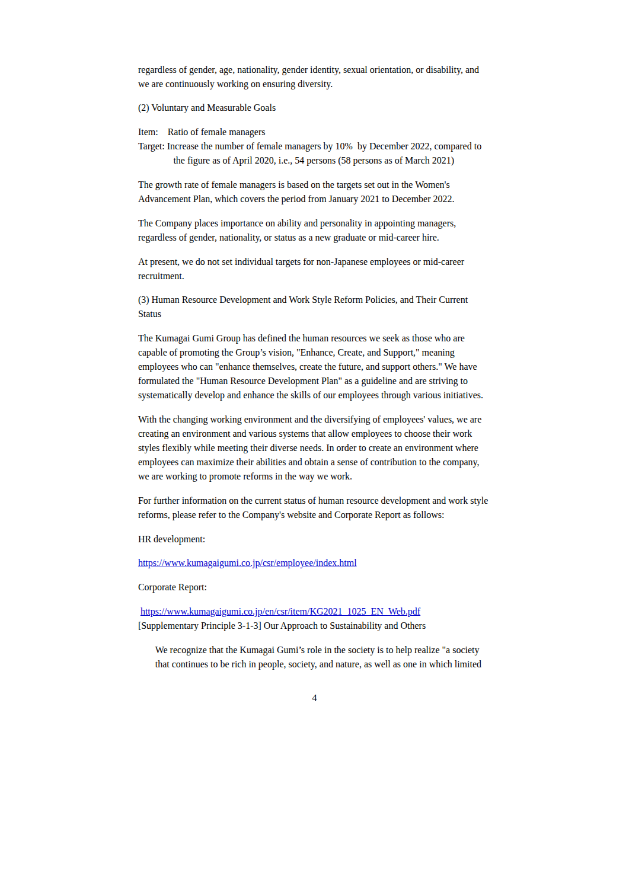regardless of gender, age, nationality, gender identity, sexual orientation, or disability, and we are continuously working on ensuring diversity.
(2) Voluntary and Measurable Goals
Item: Ratio of female managers
Target: Increase the number of female managers by 10% by December 2022, compared to
the figure as of April 2020, i.e., 54 persons (58 persons as of March 2021)
The growth rate of female managers is based on the targets set out in the Women's Advancement Plan, which covers the period from January 2021 to December 2022.
The Company places importance on ability and personality in appointing managers, regardless of gender, nationality, or status as a new graduate or mid-career hire.
At present, we do not set individual targets for non-Japanese employees or mid-career recruitment.
(3) Human Resource Development and Work Style Reform Policies, and Their Current Status
The Kumagai Gumi Group has defined the human resources we seek as those who are capable of promoting the Group’s vision, "Enhance, Create, and Support," meaning employees who can "enhance themselves, create the future, and support others." We have formulated the "Human Resource Development Plan" as a guideline and are striving to systematically develop and enhance the skills of our employees through various initiatives.
With the changing working environment and the diversifying of employees' values, we are creating an environment and various systems that allow employees to choose their work styles flexibly while meeting their diverse needs. In order to create an environment where employees can maximize their abilities and obtain a sense of contribution to the company, we are working to promote reforms in the way we work.
For further information on the current status of human resource development and work style reforms, please refer to the Company's website and Corporate Report as follows:
HR development:
https://www.kumagaigumi.co.jp/csr/employee/index.html
Corporate Report:
https://www.kumagaigumi.co.jp/en/csr/item/KG2021_1025_EN_Web.pdf
[Supplementary Principle 3-1-3] Our Approach to Sustainability and Others
We recognize that the Kumagai Gumi’s role in the society is to help realize "a society that continues to be rich in people, society, and nature, as well as one in which limited
4